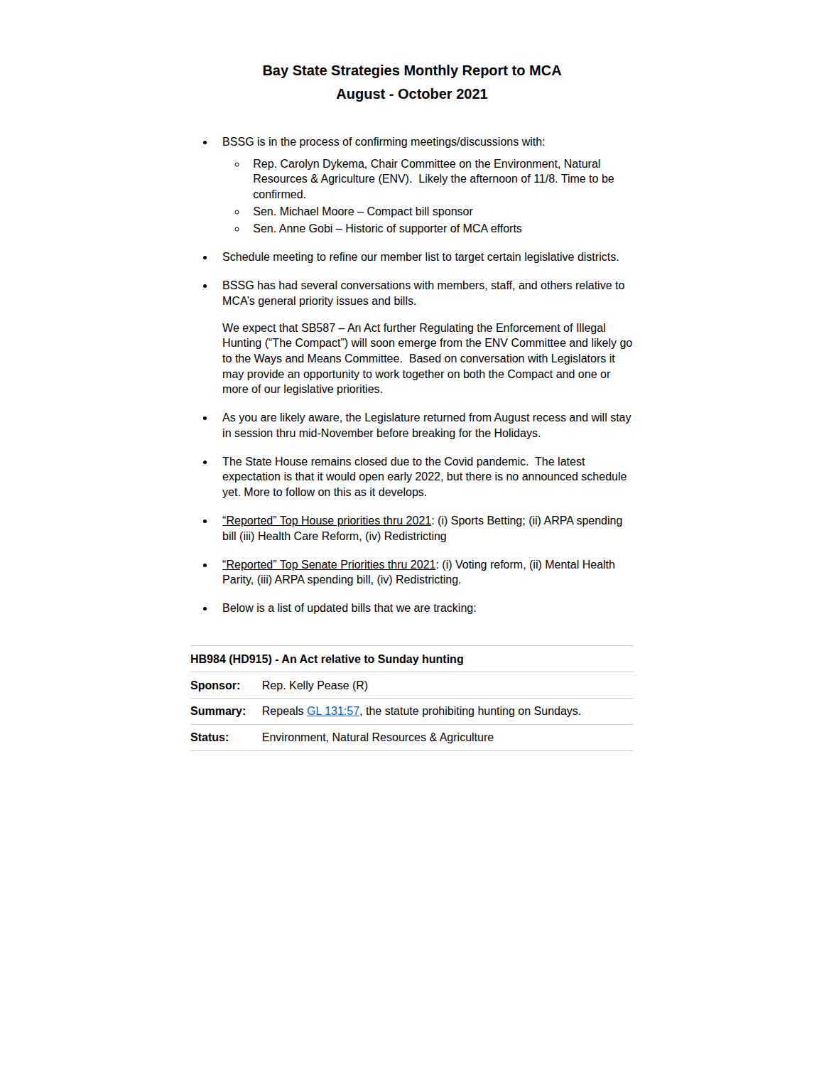Bay State Strategies Monthly Report to MCA
August - October 2021
BSSG is in the process of confirming meetings/discussions with:
Rep. Carolyn Dykema, Chair Committee on the Environment, Natural Resources & Agriculture (ENV). Likely the afternoon of 11/8. Time to be confirmed.
Sen. Michael Moore – Compact bill sponsor
Sen. Anne Gobi – Historic of supporter of MCA efforts
Schedule meeting to refine our member list to target certain legislative districts.
BSSG has had several conversations with members, staff, and others relative to MCA’s general priority issues and bills.
We expect that SB587 – An Act further Regulating the Enforcement of Illegal Hunting (“The Compact”) will soon emerge from the ENV Committee and likely go to the Ways and Means Committee. Based on conversation with Legislators it may provide an opportunity to work together on both the Compact and one or more of our legislative priorities.
As you are likely aware, the Legislature returned from August recess and will stay in session thru mid-November before breaking for the Holidays.
The State House remains closed due to the Covid pandemic. The latest expectation is that it would open early 2022, but there is no announced schedule yet. More to follow on this as it develops.
“Reported” Top House priorities thru 2021: (i) Sports Betting; (ii) ARPA spending bill (iii) Health Care Reform, (iv) Redistricting
“Reported” Top Senate Priorities thru 2021: (i) Voting reform, (ii) Mental Health Parity, (iii) ARPA spending bill, (iv) Redistricting.
Below is a list of updated bills that we are tracking:
HB984 (HD915) - An Act relative to Sunday hunting
| Sponsor: | Rep. Kelly Pease (R) |
| Summary: | Repeals GL 131:57 , the statute prohibiting hunting on Sundays. |
| Status: | Environment, Natural Resources & Agriculture |